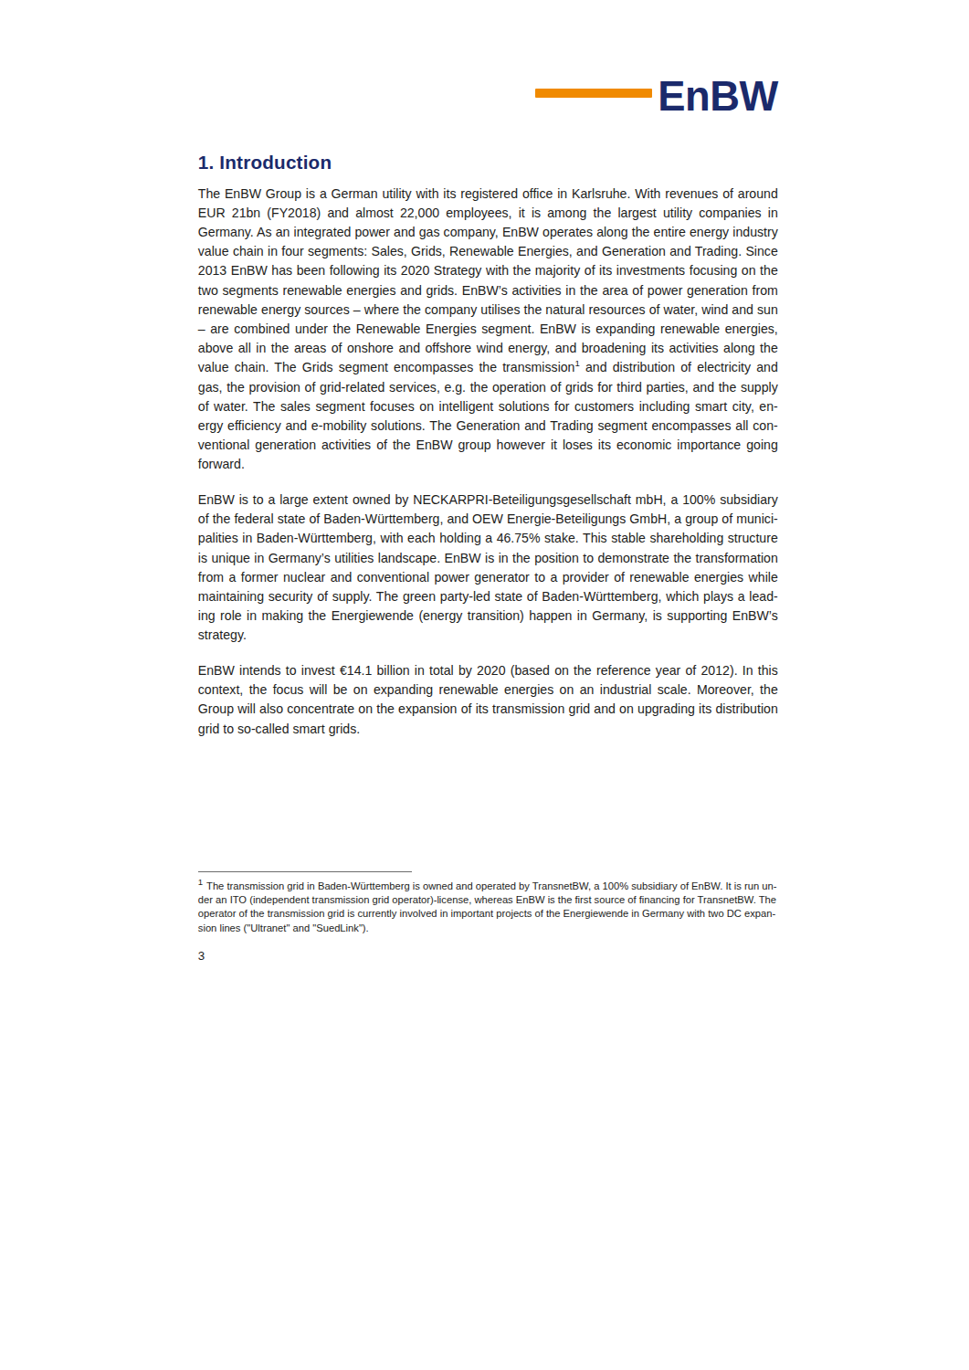EnBW
1. Introduction
The EnBW Group is a German utility with its registered office in Karlsruhe. With revenues of around EUR 21bn (FY2018) and almost 22,000 employees, it is among the largest utility companies in Germany. As an integrated power and gas company, EnBW operates along the entire energy industry value chain in four segments: Sales, Grids, Renewable Energies, and Generation and Trading. Since 2013 EnBW has been following its 2020 Strategy with the majority of its investments focusing on the two segments renewable energies and grids. EnBW’s activities in the area of power generation from renewable energy sources – where the company utilises the natural resources of water, wind and sun – are combined under the Renewable Energies segment. EnBW is expanding renewable energies, above all in the areas of onshore and offshore wind energy, and broadening its activities along the value chain. The Grids segment encompasses the transmission1 and distribution of electricity and gas, the provision of grid-related services, e.g. the operation of grids for third parties, and the supply of water. The sales segment focuses on intelligent solutions for customers including smart city, energy efficiency and e-mobility solutions. The Generation and Trading segment encompasses all conventional generation activities of the EnBW group however it loses its economic importance going forward.
EnBW is to a large extent owned by NECKARPRI-Beteiligungsgesellschaft mbH, a 100% subsidiary of the federal state of Baden-Württemberg, and OEW Energie-Beteiligungs GmbH, a group of municipalities in Baden-Württemberg, with each holding a 46.75% stake. This stable shareholding structure is unique in Germany’s utilities landscape. EnBW is in the position to demonstrate the transformation from a former nuclear and conventional power generator to a provider of renewable energies while maintaining security of supply. The green party-led state of Baden-Württemberg, which plays a leading role in making the Energiewende (energy transition) happen in Germany, is supporting EnBW’s strategy.
EnBW intends to invest €14.1 billion in total by 2020 (based on the reference year of 2012). In this context, the focus will be on expanding renewable energies on an industrial scale. Moreover, the Group will also concentrate on the expansion of its transmission grid and on upgrading its distribution grid to so-called smart grids.
1 The transmission grid in Baden-Württemberg is owned and operated by TransnetBW, a 100% subsidiary of EnBW. It is run under an ITO (independent transmission grid operator)-license, whereas EnBW is the first source of financing for TransnetBW. The operator of the transmission grid is currently involved in important projects of the Energiewende in Germany with two DC expansion lines ("Ultranet" and "SuedLink").
3